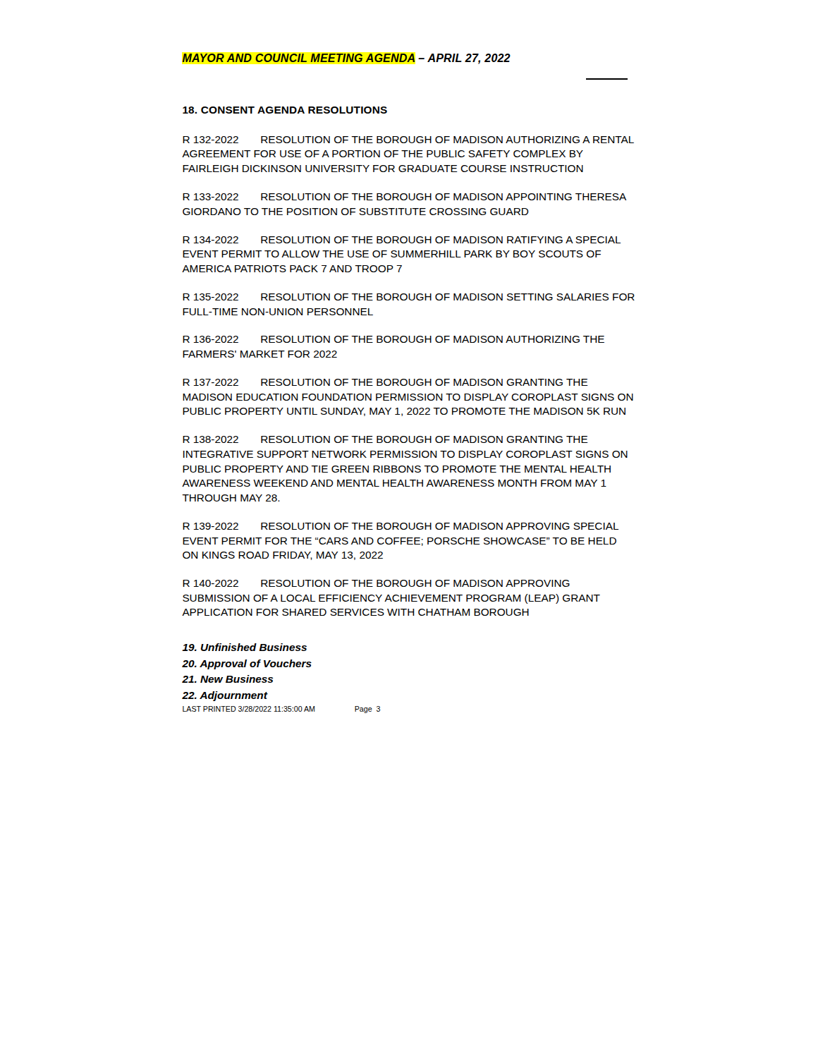MAYOR AND COUNCIL MEETING AGENDA – APRIL 27, 2022
18. CONSENT AGENDA RESOLUTIONS
R 132-2022 RESOLUTION OF THE BOROUGH OF MADISON AUTHORIZING A RENTAL AGREEMENT FOR USE OF A PORTION OF THE PUBLIC SAFETY COMPLEX BY FAIRLEIGH DICKINSON UNIVERSITY FOR GRADUATE COURSE INSTRUCTION
R 133-2022 RESOLUTION OF THE BOROUGH OF MADISON APPOINTING THERESA GIORDANO TO THE POSITION OF SUBSTITUTE CROSSING GUARD
R 134-2022 RESOLUTION OF THE BOROUGH OF MADISON RATIFYING A SPECIAL EVENT PERMIT TO ALLOW THE USE OF SUMMERHILL PARK BY BOY SCOUTS OF AMERICA PATRIOTS PACK 7 AND TROOP 7
R 135-2022 RESOLUTION OF THE BOROUGH OF MADISON SETTING SALARIES FOR FULL-TIME NON-UNION PERSONNEL
R 136-2022 RESOLUTION OF THE BOROUGH OF MADISON AUTHORIZING THE FARMERS' MARKET FOR 2022
R 137-2022 RESOLUTION OF THE BOROUGH OF MADISON GRANTING THE MADISON EDUCATION FOUNDATION PERMISSION TO DISPLAY COROPLAST SIGNS ON PUBLIC PROPERTY UNTIL SUNDAY, MAY 1, 2022 TO PROMOTE THE MADISON 5K RUN
R 138-2022 RESOLUTION OF THE BOROUGH OF MADISON GRANTING THE INTEGRATIVE SUPPORT NETWORK PERMISSION TO DISPLAY COROPLAST SIGNS ON PUBLIC PROPERTY AND TIE GREEN RIBBONS TO PROMOTE THE MENTAL HEALTH AWARENESS WEEKEND AND MENTAL HEALTH AWARENESS MONTH FROM MAY 1 THROUGH MAY 28.
R 139-2022 RESOLUTION OF THE BOROUGH OF MADISON APPROVING SPECIAL EVENT PERMIT FOR THE “CARS AND COFFEE; PORSCHE SHOWCASE” TO BE HELD ON KINGS ROAD FRIDAY, MAY 13, 2022
R 140-2022 RESOLUTION OF THE BOROUGH OF MADISON APPROVING SUBMISSION OF A LOCAL EFFICIENCY ACHIEVEMENT PROGRAM (LEAP) GRANT APPLICATION FOR SHARED SERVICES WITH CHATHAM BOROUGH
19. Unfinished Business
20. Approval of Vouchers
21. New Business
22. Adjournment
LAST PRINTED 3/28/2022 11:35:00 AM Page 3